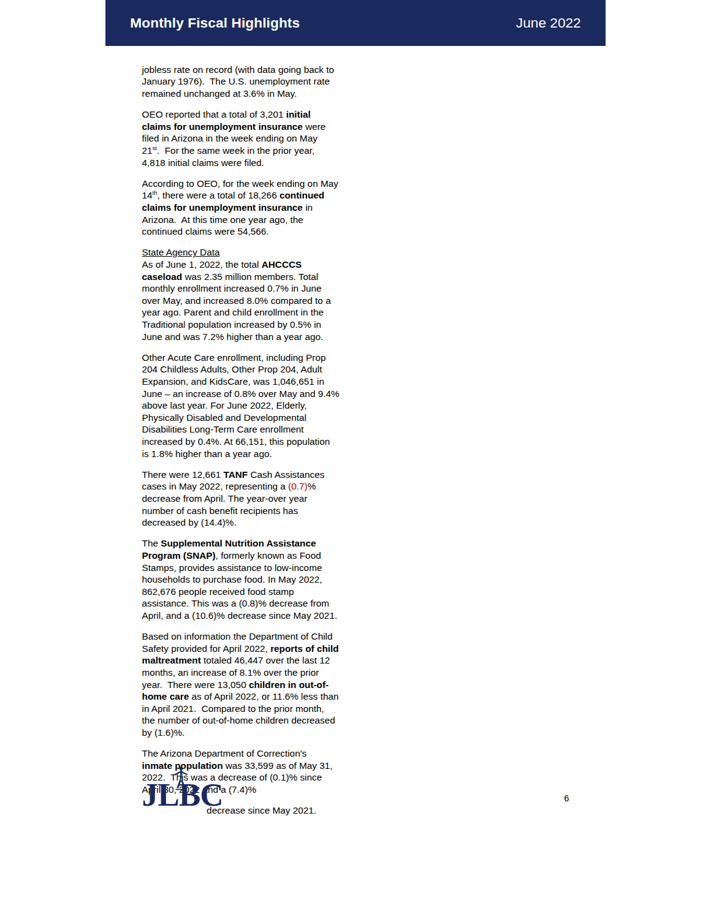Monthly Fiscal Highlights
June 2022
jobless rate on record (with data going back to January 1976). The U.S. unemployment rate remained unchanged at 3.6% in May.
OEO reported that a total of 3,201 initial claims for unemployment insurance were filed in Arizona in the week ending on May 21st. For the same week in the prior year, 4,818 initial claims were filed.
According to OEO, for the week ending on May 14th, there were a total of 18,266 continued claims for unemployment insurance in Arizona. At this time one year ago, the continued claims were 54,566.
State Agency Data
As of June 1, 2022, the total AHCCCS caseload was 2.35 million members. Total monthly enrollment increased 0.7% in June over May, and increased 8.0% compared to a year ago. Parent and child enrollment in the Traditional population increased by 0.5% in June and was 7.2% higher than a year ago.
Other Acute Care enrollment, including Prop 204 Childless Adults, Other Prop 204, Adult Expansion, and KidsCare, was 1,046,651 in June – an increase of 0.8% over May and 9.4% above last year. For June 2022, Elderly, Physically Disabled and Developmental Disabilities Long-Term Care enrollment increased by 0.4%. At 66,151, this population is 1.8% higher than a year ago.
There were 12,661 TANF Cash Assistances cases in May 2022, representing a (0.7)% decrease from April. The year-over year number of cash benefit recipients has decreased by (14.4)%.
The Supplemental Nutrition Assistance Program (SNAP), formerly known as Food Stamps, provides assistance to low-income households to purchase food. In May 2022, 862,676 people received food stamp assistance. This was a (0.8)% decrease from April, and a (10.6)% decrease since May 2021.
Based on information the Department of Child Safety provided for April 2022, reports of child maltreatment totaled 46,447 over the last 12 months, an increase of 8.1% over the prior year. There were 13,050 children in out-of-home care as of April 2022, or 11.6% less than in April 2021. Compared to the prior month, the number of out-of-home children decreased by (1.6)%.
The Arizona Department of Correction's inmate population was 33,599 as of May 31, 2022. This was a decrease of (0.1)% since April 30, 2022 and a (7.4)%
decrease since May 2021.
JL BC
6